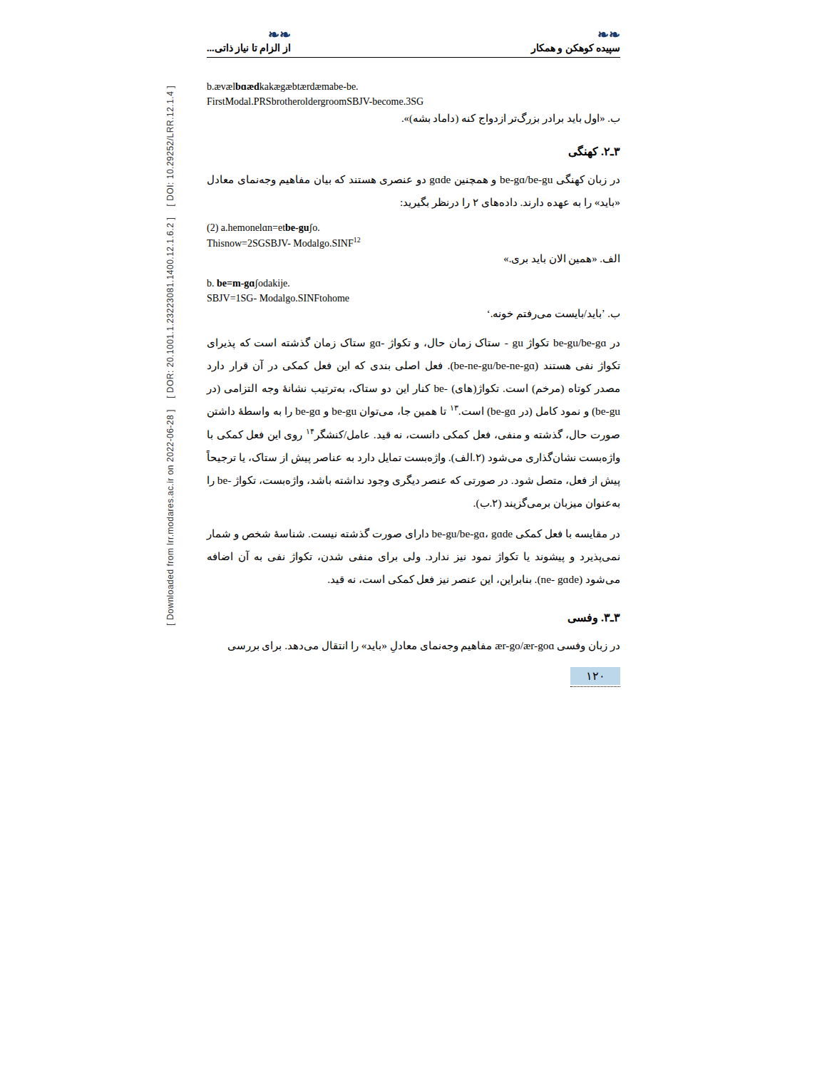[ DOI: 10.29252/LRR.12.1.4 ] [ DOR: 20.1001.1.23223081.1400.12.1.6.2 ] [ Downloaded from lrr.modares.ac.ir on 2022-06-28 ]
❧❧
سپیده کوهکن و همکار
❧❧
از الزام تا نیاز ذاتی...
b.ævælbɑædkakægæbtærdæmabe-be.
FirstModal.PRSbrotheroldergroomSBJV-become.3SG
ب. «اول باید برادر بزرگ‌تر ازدواج کنه (داماد بشه)».
۳ـ۲. کهنگی
در زبان کهنگی be-gɑ/be-gu و همچنین gɑde دو عنصری هستند که بیان مفاهیم وجه‌نمای معادل «باید» را به عهده دارند. داده‌های ۲ را درنظر بگیرید:
(2) a.hemonelɑn=etbe-guʃo.
Thisnow=2SGSBJV- Modalgo.SINF12
الف. «همین الان باید بری.»
b. be=m-gɑʃodakije.
SBJV=1SG- Modalgo.SINFtohome
ب. ʼباید/بایست می‌رفتم خونه.ʻ
در be-gu/be-gɑ تکواژ gu - ستاک زمان حال، و تکواژ -gɑ ستاک زمان گذشته است که پذیرای تکواژ نفی هستند (be-ne-gu/be-ne-gɑ). فعل اصلی بندی که این فعل کمکی در آن قرار دارد مصدر کوتاه (مرخم) است. تکواژ(های) -be کنار این دو ستاک، به‌ترتیب نشانۀ وجه التزامی (در be-gu) و نمود کامل (در be-gɑ) است.۱۳ تا همین جا، می‌توان be-gu و be-gɑ را به واسطۀ داشتن صورت حال، گذشته و منفی، فعل کمکی دانست، نه قید. عامل/کنشگر۱۴ روی این فعل کمکی با واژه‌بست نشان‌گذاری می‌شود (۲.الف). واژه‌بست تمایل دارد به عناصر پیش از ستاک، یا ترجیحاً پیش از فعل، متصل شود. در صورتی که عنصر دیگری وجود نداشته باشد، واژه‌بست، تکواژ -be را به‌عنوان میزبان برمی‌گزیند (۲.ب).
در مقایسه با فعل کمکی be-gu/be-gɑ، gɑde دارای صورت گذشته نیست. شناسۀ شخص و شمار نمی‌پذیرد و پیشوند یا تکواژ نمود نیز ندارد. ولی برای منفی شدن، تکواژ نفی به آن اضافه می‌شود (ne- gɑde). بنابراین، این عنصر نیز فعل کمکی است، نه قید.
۳ـ۳. وفسی
در زبان وفسی ær-go/ær-goɑ مفاهیم وجه‌نمای معادلِ «باید» را انتقال می‌دهد. برای بررسی
۱۲۰